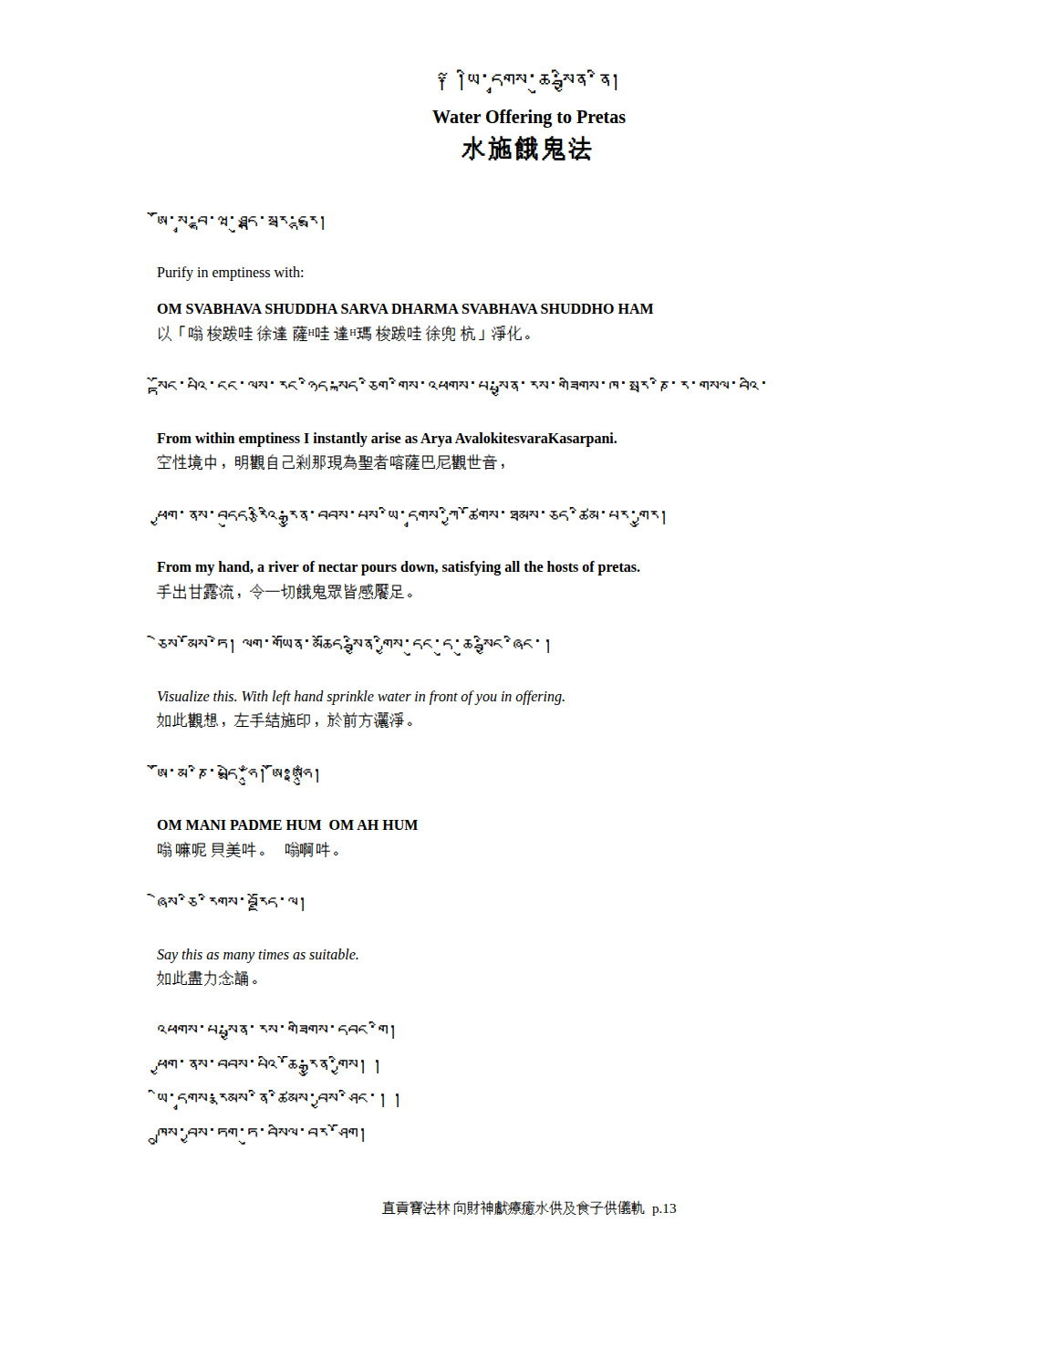༈ །ཡི་དྭགས་ཆུ་སྦྱིན་ནི།
Water Offering to Pretas
水施餓鬼法
ཨོཾ་སྭ་བྷཱ་ཝ་ཤུདྡྷ་སརྦ་དྷརྨ།
Purify in emptiness with:
OM SVABHAVA SHUDDHA SARVA DHARMA SVABHAVA SHUDDHO HAM
以「嗡 梭跋哇 徐達 薩ᴴ哇 達ᴴ瑪 梭跋哇 徐兜 杭」淨化。
སྟོང་པའི་ངང་ལས་རང་ཉིད་སྐད་ཅིག་གིས་འཕགས་པ་སྤྱན་རས་གཟིགས་ཁ་སརྤ་ཎི་ར་གསལ་བའི་
From within emptiness I instantly arise as Arya AvalokitesvaraKasarpani.
空性境中，明觀自己剎那現為聖者喀薩巴尼觀世音，
ཕྱག་ནས་བདུད་རྩིའི་རྒྱུན་བབས་པས་ཡི་དྭགས་ཀྱི་ཚོགས་ཐམས་ཅད་ཚིམ་པར་གྱུར།
From my hand, a river of nectar pours down, satisfying all the hosts of pretas.
手出甘露流，令一切餓鬼眾皆感饜足。
ཅེས་མོས་ཏེ། ལག་གཡོན་མཆོད་སྦྱིན་གྱིས་དུང་དུ་ཆུ་སྦྱིང་ཞིང་།
Visualize this. With left hand sprinkle water in front of you in offering.
如此觀想，左手結施印，於前方灑淨。
ཨོཾ་མ་ཎི་པདྨེ་ཧཱུྃ། ཨོཾ་ཨཱཿཧཱུྃ།
OM MANI PADME HUM OM AH HUM
嗡 嘛呢 貝美吽。 嗡啊吽。
ཞེས་ཅི་རིགས་བརྗོད་ལ།
Say this as many times as suitable.
如此盡力念誦。
འཕགས་པ་སྤྱན་རས་གཟིགས་དབང་གི།
ཕྱག་ནས་བབས་པའི་ཆོ་རྒྱུན་གྱིས། །
ཡི་དྭགས་རྣམས་ནི་ཚིམས་བྱས་ཤིང་། །
ཁྲུས་བྱས་ཏག་ཏུ་བསིལ་བར་ཤོག།
直貢寶法林 向財神獻療癒水供及食子供儀軌 p.13